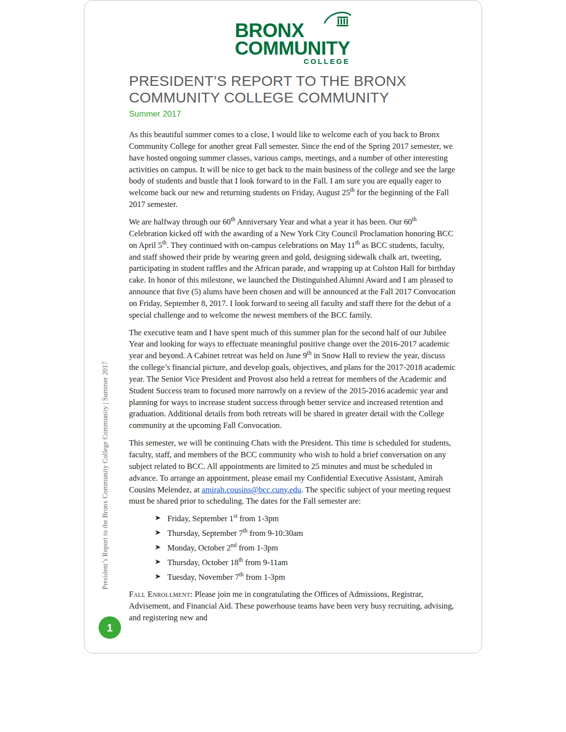President’s Report to the Bronx Community College Community | Summer 2017
1
BRONX
COMMUNITY
COLLEGE
PRESIDENT’S REPORT TO THE BRONX
COMMUNITY COLLEGE COMMUNITY
Summer 2017
As this beautiful summer comes to a close, I would like to welcome each of you back to Bronx Community College for another great Fall semester. Since the end of the Spring 2017 semester, we have hosted ongoing summer classes, various camps, meetings, and a number of other interesting activities on campus. It will be nice to get back to the main business of the college and see the large body of students and bustle that I look forward to in the Fall. I am sure you are equally eager to welcome back our new and returning students on Friday, August 25th for the beginning of the Fall 2017 semester.
We are halfway through our 60th Anniversary Year and what a year it has been. Our 60th Celebration kicked off with the awarding of a New York City Council Proclamation honoring BCC on April 5th. They continued with on-campus celebrations on May 11th as BCC students, faculty, and staff showed their pride by wearing green and gold, designing sidewalk chalk art, tweeting, participating in student raffles and the African parade, and wrapping up at Colston Hall for birthday cake. In honor of this milestone, we launched the Distinguished Alumni Award and I am pleased to announce that five (5) alums have been chosen and will be announced at the Fall 2017 Convocation on Friday, September 8, 2017. I look forward to seeing all faculty and staff there for the debut of a special challenge and to welcome the newest members of the BCC family.
The executive team and I have spent much of this summer plan for the second half of our Jubilee Year and looking for ways to effectuate meaningful positive change over the 2016-2017 academic year and beyond. A Cabinet retreat was held on June 9th in Snow Hall to review the year, discuss the college’s financial picture, and develop goals, objectives, and plans for the 2017-2018 academic year. The Senior Vice President and Provost also held a retreat for members of the Academic and Student Success team to focused more narrowly on a review of the 2015-2016 academic year and planning for ways to increase student success through better service and increased retention and graduation. Additional details from both retreats will be shared in greater detail with the College community at the upcoming Fall Convocation.
This semester, we will be continuing Chats with the President. This time is scheduled for students, faculty, staff, and members of the BCC community who wish to hold a brief conversation on any subject related to BCC. All appointments are limited to 25 minutes and must be scheduled in advance. To arrange an appointment, please email my Confidential Executive Assistant, Amirah Cousins Melendez, at amirah.cousins@bcc.cuny.edu. The specific subject of your meeting request must be shared prior to scheduling. The dates for the Fall semester are:
Friday, September 1st from 1-3pm
Thursday, September 7th from 9-10:30am
Monday, October 2nd from 1-3pm
Thursday, October 18th from 9-11am
Tuesday, November 7th from 1-3pm
Fall Enrollment: Please join me in congratulating the Offices of Admissions, Registrar, Advisement, and Financial Aid. These powerhouse teams have been very busy recruiting, advising, and registering new and